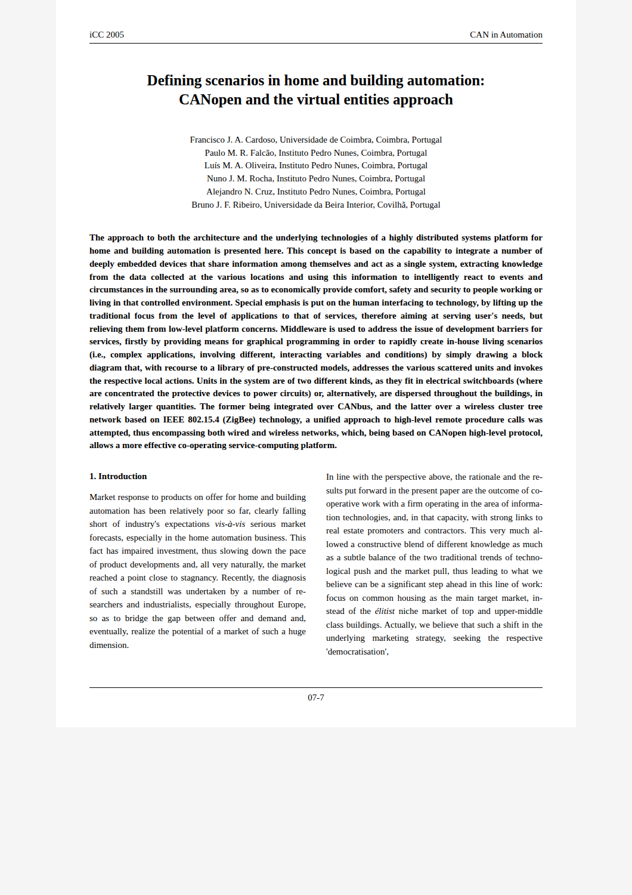iCC 2005 CAN in Automation
Defining scenarios in home and building automation:
CANopen and the virtual entities approach
Francisco J. A. Cardoso, Universidade de Coimbra, Coimbra, Portugal
Paulo M. R. Falcão, Instituto Pedro Nunes, Coimbra, Portugal
Luís M. A. Oliveira, Instituto Pedro Nunes, Coimbra, Portugal
Nuno J. M. Rocha, Instituto Pedro Nunes, Coimbra, Portugal
Alejandro N. Cruz, Instituto Pedro Nunes, Coimbra, Portugal
Bruno J. F. Ribeiro, Universidade da Beira Interior, Covilhã, Portugal
The approach to both the architecture and the underlying technologies of a highly distributed systems platform for home and building automation is presented here. This concept is based on the capability to integrate a number of deeply embedded devices that share information among themselves and act as a single system, extracting knowledge from the data collected at the various locations and using this information to intelligently react to events and circumstances in the surrounding area, so as to economically provide comfort, safety and security to people working or living in that controlled environment. Special emphasis is put on the human interfacing to technology, by lifting up the traditional focus from the level of applications to that of services, therefore aiming at serving user's needs, but relieving them from low-level platform concerns. Middleware is used to address the issue of development barriers for services, firstly by providing means for graphical programming in order to rapidly create in-house living scenarios (i.e., complex applications, involving different, interacting variables and conditions) by simply drawing a block diagram that, with recourse to a library of pre-constructed models, addresses the various scattered units and invokes the respective local actions. Units in the system are of two different kinds, as they fit in electrical switchboards (where are concentrated the protective devices to power circuits) or, alternatively, are dispersed throughout the buildings, in relatively larger quantities. The former being integrated over CANbus, and the latter over a wireless cluster tree network based on IEEE 802.15.4 (ZigBee) technology, a unified approach to high-level remote procedure calls was attempted, thus encompassing both wired and wireless networks, which, being based on CANopen high-level protocol, allows a more effective co-operating service-computing platform.
1. Introduction
Market response to products on offer for home and building automation has been relatively poor so far, clearly falling short of industry's expectations vis-à-vis serious market forecasts, especially in the home automation business. This fact has impaired investment, thus slowing down the pace of product developments and, all very naturally, the market reached a point close to stagnancy. Recently, the diagnosis of such a standstill was undertaken by a number of researchers and industrialists, especially throughout Europe, so as to bridge the gap between offer and demand and, eventually, realize the potential of a market of such a huge dimension.
In line with the perspective above, the rationale and the results put forward in the present paper are the outcome of co-operative work with a firm operating in the area of information technologies, and, in that capacity, with strong links to real estate promoters and contractors. This very much allowed a constructive blend of different knowledge as much as a subtle balance of the two traditional trends of technological push and the market pull, thus leading to what we believe can be a significant step ahead in this line of work: focus on common housing as the main target market, instead of the élitist niche market of top and upper-middle class buildings. Actually, we believe that such a shift in the underlying marketing strategy, seeking the respective 'democratisation',
07-7